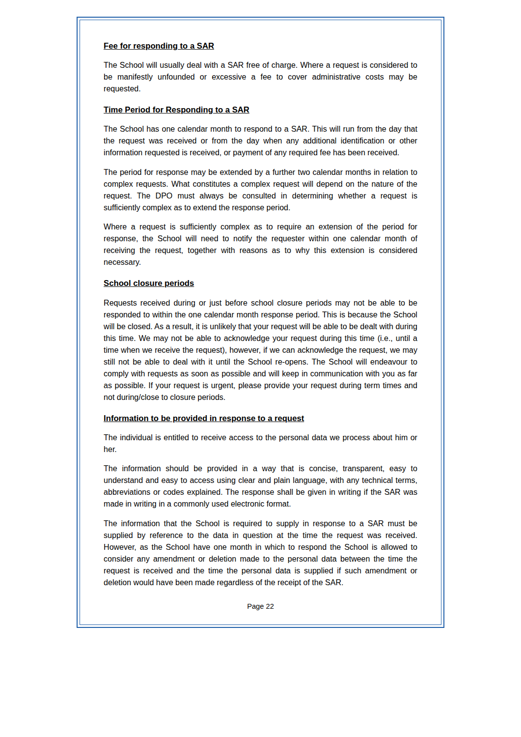Fee for responding to a SAR
The School will usually deal with a SAR free of charge. Where a request is considered to be manifestly unfounded or excessive a fee to cover administrative costs may be requested.
Time Period for Responding to a SAR
The School has one calendar month to respond to a SAR. This will run from the day that the request was received or from the day when any additional identification or other information requested is received, or payment of any required fee has been received.
The period for response may be extended by a further two calendar months in relation to complex requests. What constitutes a complex request will depend on the nature of the request. The DPO must always be consulted in determining whether a request is sufficiently complex as to extend the response period.
Where a request is sufficiently complex as to require an extension of the period for response, the School will need to notify the requester within one calendar month of receiving the request, together with reasons as to why this extension is considered necessary.
School closure periods
Requests received during or just before school closure periods may not be able to be responded to within the one calendar month response period. This is because the School will be closed. As a result, it is unlikely that your request will be able to be dealt with during this time. We may not be able to acknowledge your request during this time (i.e., until a time when we receive the request), however, if we can acknowledge the request, we may still not be able to deal with it until the School re-opens. The School will endeavour to comply with requests as soon as possible and will keep in communication with you as far as possible. If your request is urgent, please provide your request during term times and not during/close to closure periods.
Information to be provided in response to a request
The individual is entitled to receive access to the personal data we process about him or her.
The information should be provided in a way that is concise, transparent, easy to understand and easy to access using clear and plain language, with any technical terms, abbreviations or codes explained. The response shall be given in writing if the SAR was made in writing in a commonly used electronic format.
The information that the School is required to supply in response to a SAR must be supplied by reference to the data in question at the time the request was received. However, as the School have one month in which to respond the School is allowed to consider any amendment or deletion made to the personal data between the time the request is received and the time the personal data is supplied if such amendment or deletion would have been made regardless of the receipt of the SAR.
Page 22